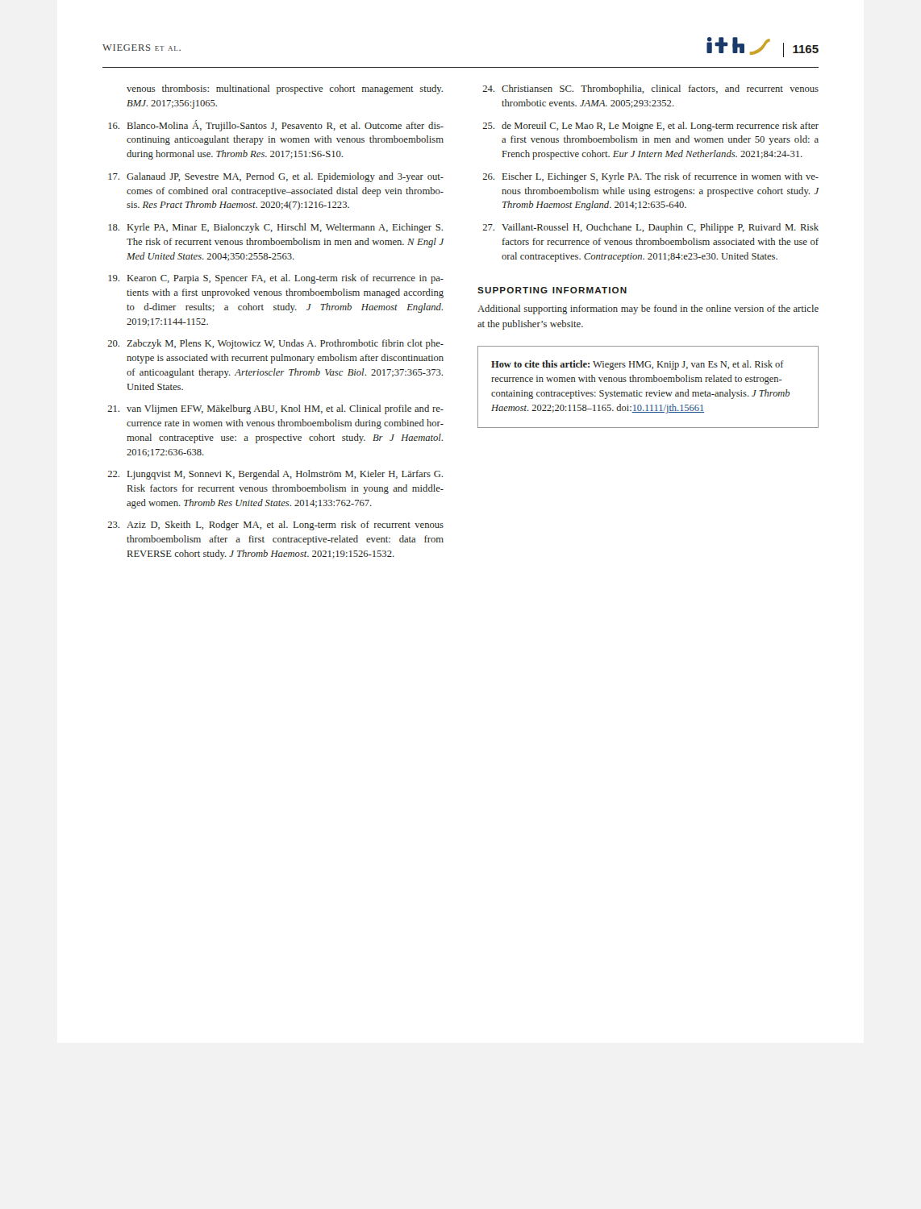WIEGERS et al.
1165
venous thrombosis: multinational prospective cohort management study. BMJ. 2017;356:j1065.
16. Blanco-Molina Á, Trujillo-Santos J, Pesavento R, et al. Outcome after discontinuing anticoagulant therapy in women with venous thromboembolism during hormonal use. Thromb Res. 2017;151:S6-S10.
17. Galanaud JP, Sevestre MA, Pernod G, et al. Epidemiology and 3-year outcomes of combined oral contraceptive–associated distal deep vein thrombosis. Res Pract Thromb Haemost. 2020;4(7):1216-1223.
18. Kyrle PA, Minar E, Bialonczyk C, Hirschl M, Weltermann A, Eichinger S. The risk of recurrent venous thromboembolism in men and women. N Engl J Med United States. 2004;350:2558-2563.
19. Kearon C, Parpia S, Spencer FA, et al. Long-term risk of recurrence in patients with a first unprovoked venous thromboembolism managed according to d-dimer results; a cohort study. J Thromb Haemost England. 2019;17:1144-1152.
20. Zabczyk M, Plens K, Wojtowicz W, Undas A. Prothrombotic fibrin clot phenotype is associated with recurrent pulmonary embolism after discontinuation of anticoagulant therapy. Arterioscler Thromb Vasc Biol. 2017;37:365-373. United States.
21. van Vlijmen EFW, Mäkelburg ABU, Knol HM, et al. Clinical profile and recurrence rate in women with venous thromboembolism during combined hormonal contraceptive use: a prospective cohort study. Br J Haematol. 2016;172:636-638.
22. Ljungqvist M, Sonnevi K, Bergendal A, Holmström M, Kieler H, Lärfars G. Risk factors for recurrent venous thromboembolism in young and middle-aged women. Thromb Res United States. 2014;133:762-767.
23. Aziz D, Skeith L, Rodger MA, et al. Long-term risk of recurrent venous thromboembolism after a first contraceptive-related event: data from REVERSE cohort study. J Thromb Haemost. 2021;19:1526-1532.
24. Christiansen SC. Thrombophilia, clinical factors, and recurrent venous thrombotic events. JAMA. 2005;293:2352.
25. de Moreuil C, Le Mao R, Le Moigne E, et al. Long-term recurrence risk after a first venous thromboembolism in men and women under 50 years old: a French prospective cohort. Eur J Intern Med Netherlands. 2021;84:24-31.
26. Eischer L, Eichinger S, Kyrle PA. The risk of recurrence in women with venous thromboembolism while using estrogens: a prospective cohort study. J Thromb Haemost England. 2014;12:635-640.
27. Vaillant-Roussel H, Ouchchane L, Dauphin C, Philippe P, Ruivard M. Risk factors for recurrence of venous thromboembolism associated with the use of oral contraceptives. Contraception. 2011;84:e23-e30. United States.
SUPPORTING INFORMATION
Additional supporting information may be found in the online version of the article at the publisher’s website.
How to cite this article: Wiegers HMG, Knijp J, van Es N, et al. Risk of recurrence in women with venous thromboembolism related to estrogen-containing contraceptives: Systematic review and meta-analysis. J Thromb Haemost. 2022;20:1158–1165. doi:10.1111/jth.15661